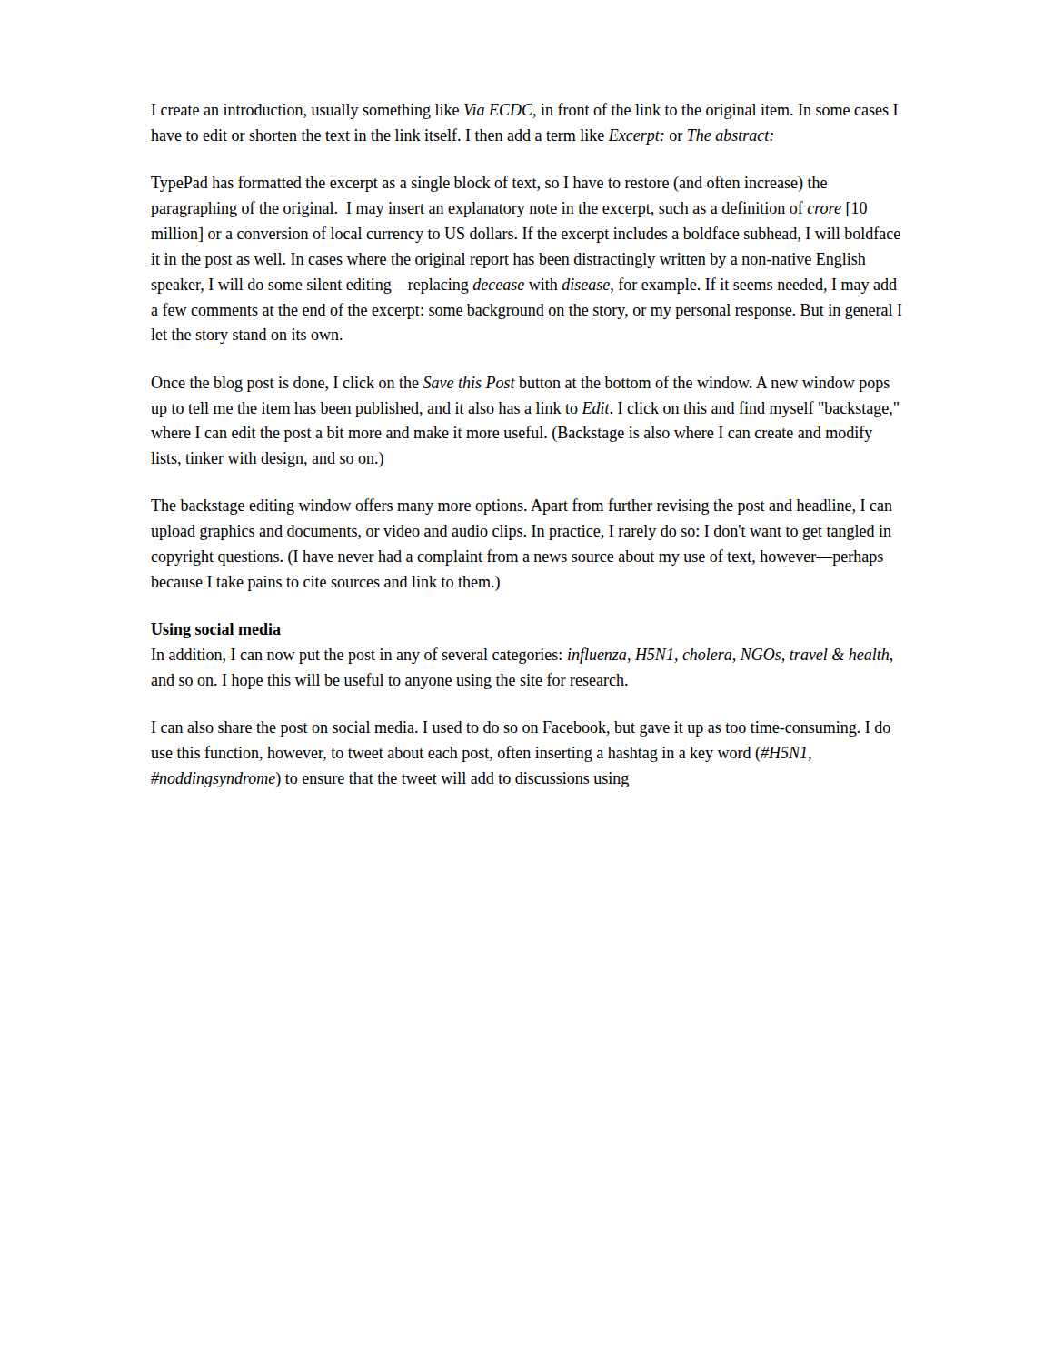I create an introduction, usually something like Via ECDC, in front of the link to the original item. In some cases I have to edit or shorten the text in the link itself. I then add a term like Excerpt: or The abstract:
TypePad has formatted the excerpt as a single block of text, so I have to restore (and often increase) the paragraphing of the original. I may insert an explanatory note in the excerpt, such as a definition of crore [10 million] or a conversion of local currency to US dollars. If the excerpt includes a boldface subhead, I will boldface it in the post as well. In cases where the original report has been distractingly written by a non-native English speaker, I will do some silent editing—replacing decease with disease, for example. If it seems needed, I may add a few comments at the end of the excerpt: some background on the story, or my personal response. But in general I let the story stand on its own.
Once the blog post is done, I click on the Save this Post button at the bottom of the window. A new window pops up to tell me the item has been published, and it also has a link to Edit. I click on this and find myself "backstage," where I can edit the post a bit more and make it more useful. (Backstage is also where I can create and modify lists, tinker with design, and so on.)
The backstage editing window offers many more options. Apart from further revising the post and headline, I can upload graphics and documents, or video and audio clips. In practice, I rarely do so: I don't want to get tangled in copyright questions. (I have never had a complaint from a news source about my use of text, however—perhaps because I take pains to cite sources and link to them.)
Using social media
In addition, I can now put the post in any of several categories: influenza, H5N1, cholera, NGOs, travel & health, and so on. I hope this will be useful to anyone using the site for research.
I can also share the post on social media. I used to do so on Facebook, but gave it up as too time-consuming. I do use this function, however, to tweet about each post, often inserting a hashtag in a key word (#H5N1, #noddingsyndrome) to ensure that the tweet will add to discussions using